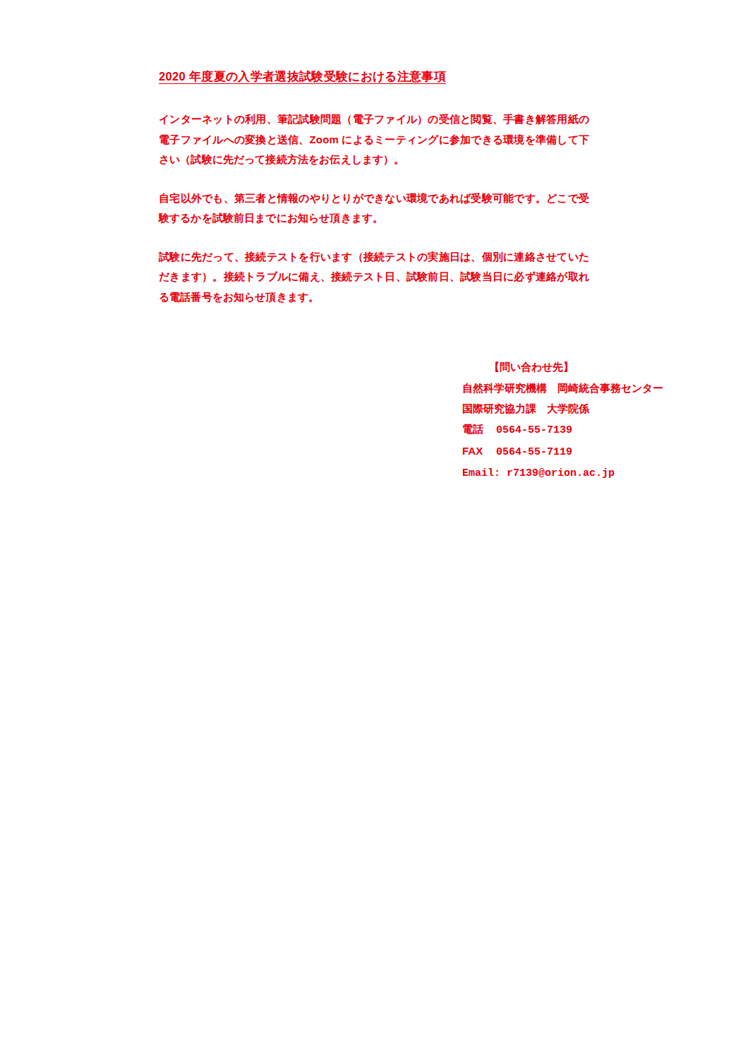2020 年度夏の入学者選抜試験受験における注意事項
インターネットの利用、筆記試験問題（電子ファイル）の受信と閲覧、手書き解答用紙の電子ファイルへの変換と送信、Zoom によるミーティングに参加できる環境を準備して下さい（試験に先だって接続方法をお伝えします）。
自宅以外でも、第三者と情報のやりとりができない環境であれば受験可能です。どこで受験するかを試験前日までにお知らせ頂きます。
試験に先だって、接続テストを行います（接続テストの実施日は、個別に連絡させていただきます）。接続トラブルに備え、接続テスト日、試験前日、試験当日に必ず連絡が取れる電話番号をお知らせ頂きます。
【問い合わせ先】
自然科学研究機構　岡崎統合事務センター
国際研究協力課　大学院係
電話 0564-55-7139
FAX 0564-55-7119
Email: r7139@orion.ac.jp